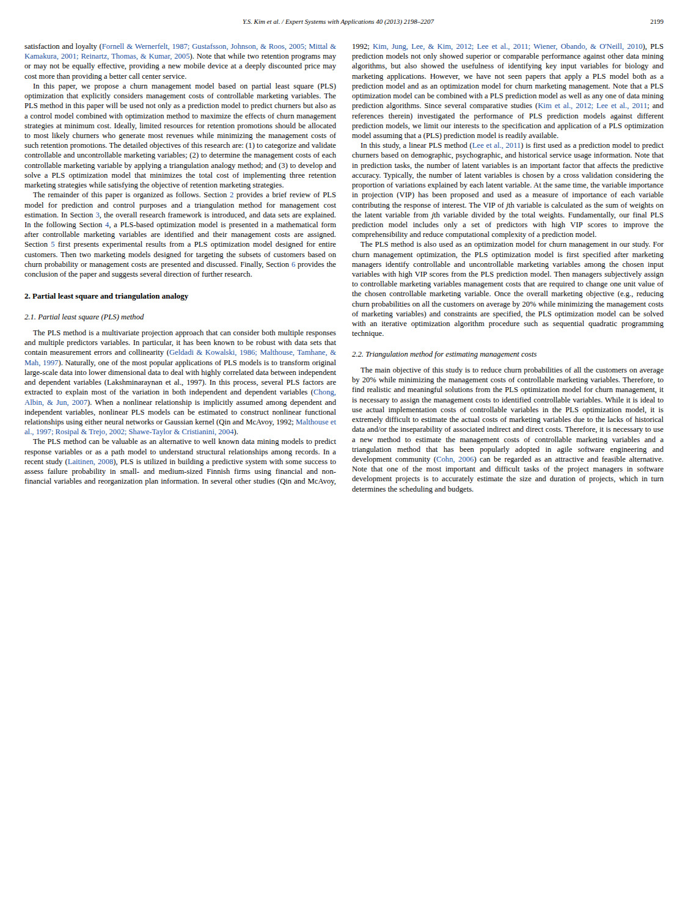Y.S. Kim et al. / Expert Systems with Applications 40 (2013) 2198–2207 2199
satisfaction and loyalty (Fornell & Wernerfelt, 1987; Gustafsson, Johnson, & Roos, 2005; Mittal & Kamakura, 2001; Reinartz, Thomas, & Kumar, 2005). Note that while two retention programs may or may not be equally effective, providing a new mobile device at a deeply discounted price may cost more than providing a better call center service.
In this paper, we propose a churn management model based on partial least square (PLS) optimization that explicitly considers management costs of controllable marketing variables. The PLS method in this paper will be used not only as a prediction model to predict churners but also as a control model combined with optimization method to maximize the effects of churn management strategies at minimum cost. Ideally, limited resources for retention promotions should be allocated to most likely churners who generate most revenues while minimizing the management costs of such retention promotions. The detailed objectives of this research are: (1) to categorize and validate controllable and uncontrollable marketing variables; (2) to determine the management costs of each controllable marketing variable by applying a triangulation analogy method; and (3) to develop and solve a PLS optimization model that minimizes the total cost of implementing three retention marketing strategies while satisfying the objective of retention marketing strategies.
The remainder of this paper is organized as follows. Section 2 provides a brief review of PLS model for prediction and control purposes and a triangulation method for management cost estimation. In Section 3, the overall research framework is introduced, and data sets are explained. In the following Section 4, a PLS-based optimization model is presented in a mathematical form after controllable marketing variables are identified and their management costs are assigned. Section 5 first presents experimental results from a PLS optimization model designed for entire customers. Then two marketing models designed for targeting the subsets of customers based on churn probability or management costs are presented and discussed. Finally, Section 6 provides the conclusion of the paper and suggests several direction of further research.
2. Partial least square and triangulation analogy
2.1. Partial least square (PLS) method
The PLS method is a multivariate projection approach that can consider both multiple responses and multiple predictors variables. In particular, it has been known to be robust with data sets that contain measurement errors and collinearity (Geldadi & Kowalski, 1986; Malthouse, Tamhane, & Mah, 1997). Naturally, one of the most popular applications of PLS models is to transform original large-scale data into lower dimensional data to deal with highly correlated data between independent and dependent variables (Lakshminaraynan et al., 1997). In this process, several PLS factors are extracted to explain most of the variation in both independent and dependent variables (Chong, Albin, & Jun, 2007). When a nonlinear relationship is implicitly assumed among dependent and independent variables, nonlinear PLS models can be estimated to construct nonlinear functional relationships using either neural networks or Gaussian kernel (Qin and McAvoy, 1992; Malthouse et al., 1997; Rosipal & Trejo, 2002; Shawe-Taylor & Cristianini, 2004).
The PLS method can be valuable as an alternative to well known data mining models to predict response variables or as a path model to understand structural relationships among records. In a recent study (Laitinen, 2008), PLS is utilized in building a predictive system with some success to assess failure probability in small- and medium-sized Finnish firms using financial and non-financial variables and reorganization plan information. In several other studies (Qin and McAvoy, 1992; Kim, Jung, Lee, & Kim, 2012; Lee et al., 2011; Wiener, Obando, & O'Neill, 2010), PLS prediction models not only showed superior or comparable performance against other data mining algorithms, but also showed the usefulness of identifying key input variables for biology and marketing applications. However, we have not seen papers that apply a PLS model both as a prediction model and as an optimization model for churn marketing management. Note that a PLS optimization model can be combined with a PLS prediction model as well as any one of data mining prediction algorithms. Since several comparative studies (Kim et al., 2012; Lee et al., 2011; and references therein) investigated the performance of PLS prediction models against different prediction models, we limit our interests to the specification and application of a PLS optimization model assuming that a (PLS) prediction model is readily available.
In this study, a linear PLS method (Lee et al., 2011) is first used as a prediction model to predict churners based on demographic, psychographic, and historical service usage information. Note that in prediction tasks, the number of latent variables is an important factor that affects the predictive accuracy. Typically, the number of latent variables is chosen by a cross validation considering the proportion of variations explained by each latent variable. At the same time, the variable importance in projection (VIP) has been proposed and used as a measure of importance of each variable contributing the response of interest. The VIP of jth variable is calculated as the sum of weights on the latent variable from jth variable divided by the total weights. Fundamentally, our final PLS prediction model includes only a set of predictors with high VIP scores to improve the comprehensibility and reduce computational complexity of a prediction model.
The PLS method is also used as an optimization model for churn management in our study. For churn management optimization, the PLS optimization model is first specified after marketing managers identify controllable and uncontrollable marketing variables among the chosen input variables with high VIP scores from the PLS prediction model. Then managers subjectively assign to controllable marketing variables management costs that are required to change one unit value of the chosen controllable marketing variable. Once the overall marketing objective (e.g., reducing churn probabilities on all the customers on average by 20% while minimizing the management costs of marketing variables) and constraints are specified, the PLS optimization model can be solved with an iterative optimization algorithm procedure such as sequential quadratic programming technique.
2.2. Triangulation method for estimating management costs
The main objective of this study is to reduce churn probabilities of all the customers on average by 20% while minimizing the management costs of controllable marketing variables. Therefore, to find realistic and meaningful solutions from the PLS optimization model for churn management, it is necessary to assign the management costs to identified controllable variables. While it is ideal to use actual implementation costs of controllable variables in the PLS optimization model, it is extremely difficult to estimate the actual costs of marketing variables due to the lacks of historical data and/or the inseparability of associated indirect and direct costs. Therefore, it is necessary to use a new method to estimate the management costs of controllable marketing variables and a triangulation method that has been popularly adopted in agile software engineering and development community (Cohn, 2006) can be regarded as an attractive and feasible alternative. Note that one of the most important and difficult tasks of the project managers in software development projects is to accurately estimate the size and duration of projects, which in turn determines the scheduling and budgets.